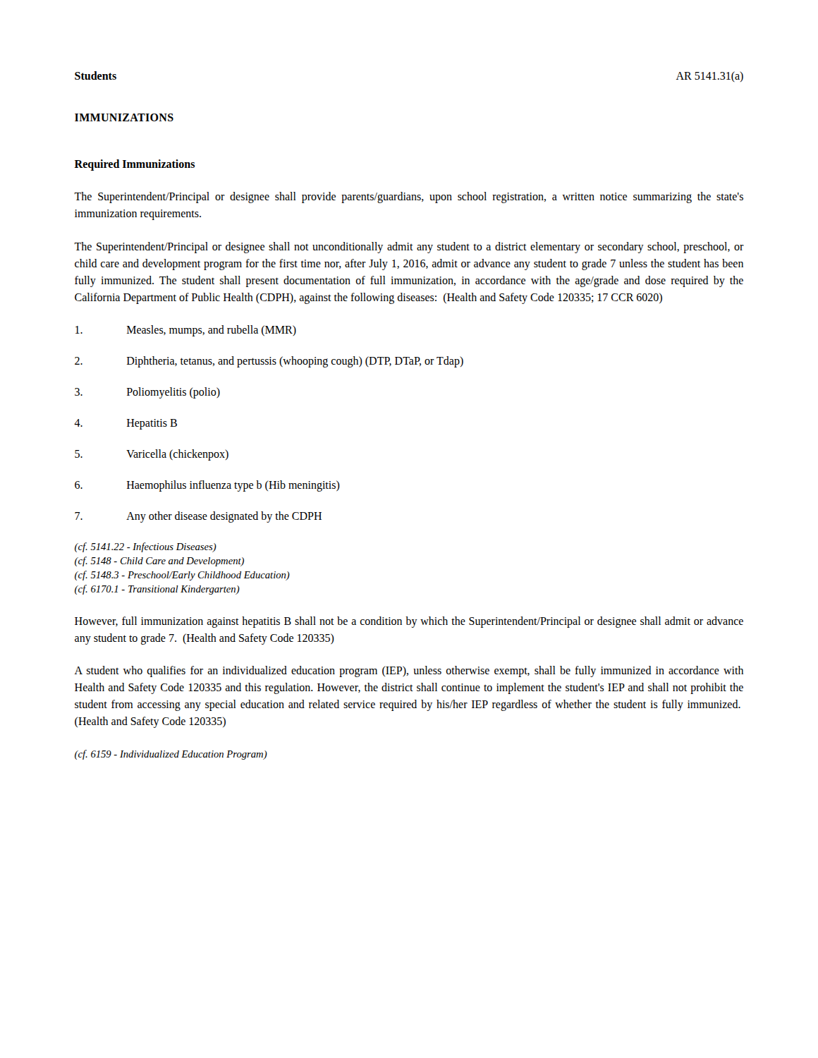Students AR 5141.31(a)
IMMUNIZATIONS
Required Immunizations
The Superintendent/Principal or designee shall provide parents/guardians, upon school registration, a written notice summarizing the state's immunization requirements.
The Superintendent/Principal or designee shall not unconditionally admit any student to a district elementary or secondary school, preschool, or child care and development program for the first time nor, after July 1, 2016, admit or advance any student to grade 7 unless the student has been fully immunized. The student shall present documentation of full immunization, in accordance with the age/grade and dose required by the California Department of Public Health (CDPH), against the following diseases: (Health and Safety Code 120335; 17 CCR 6020)
Measles, mumps, and rubella (MMR)
Diphtheria, tetanus, and pertussis (whooping cough) (DTP, DTaP, or Tdap)
Poliomyelitis (polio)
Hepatitis B
Varicella (chickenpox)
Haemophilus influenza type b (Hib meningitis)
Any other disease designated by the CDPH
(cf. 5141.22 - Infectious Diseases)
(cf. 5148 - Child Care and Development)
(cf. 5148.3 - Preschool/Early Childhood Education)
(cf. 6170.1 - Transitional Kindergarten)
However, full immunization against hepatitis B shall not be a condition by which the Superintendent/Principal or designee shall admit or advance any student to grade 7. (Health and Safety Code 120335)
A student who qualifies for an individualized education program (IEP), unless otherwise exempt, shall be fully immunized in accordance with Health and Safety Code 120335 and this regulation. However, the district shall continue to implement the student's IEP and shall not prohibit the student from accessing any special education and related service required by his/her IEP regardless of whether the student is fully immunized. (Health and Safety Code 120335)
(cf. 6159 - Individualized Education Program)